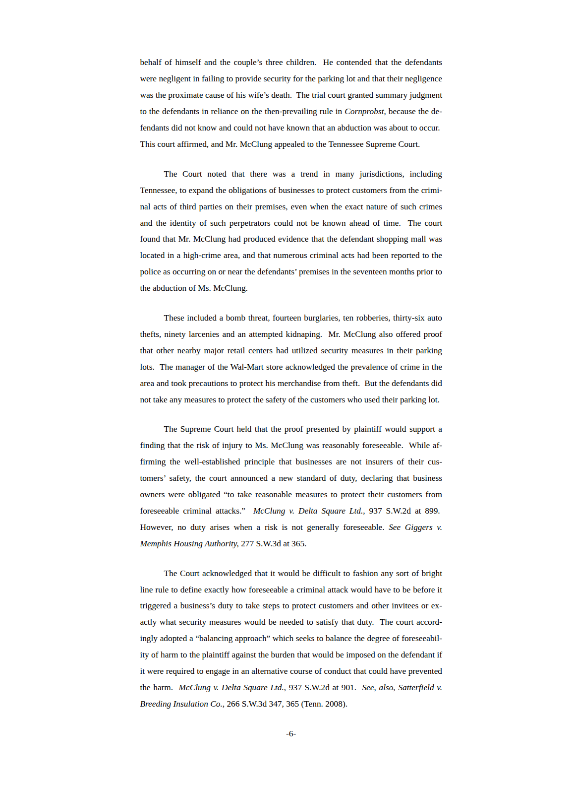behalf of himself and the couple’s three children. He contended that the defendants were negligent in failing to provide security for the parking lot and that their negligence was the proximate cause of his wife’s death. The trial court granted summary judgment to the defendants in reliance on the then-prevailing rule in Cornprobst, because the defendants did not know and could not have known that an abduction was about to occur. This court affirmed, and Mr. McClung appealed to the Tennessee Supreme Court.
The Court noted that there was a trend in many jurisdictions, including Tennessee, to expand the obligations of businesses to protect customers from the criminal acts of third parties on their premises, even when the exact nature of such crimes and the identity of such perpetrators could not be known ahead of time. The court found that Mr. McClung had produced evidence that the defendant shopping mall was located in a high-crime area, and that numerous criminal acts had been reported to the police as occurring on or near the defendants’ premises in the seventeen months prior to the abduction of Ms. McClung.
These included a bomb threat, fourteen burglaries, ten robberies, thirty-six auto thefts, ninety larcenies and an attempted kidnaping. Mr. McClung also offered proof that other nearby major retail centers had utilized security measures in their parking lots. The manager of the Wal-Mart store acknowledged the prevalence of crime in the area and took precautions to protect his merchandise from theft. But the defendants did not take any measures to protect the safety of the customers who used their parking lot.
The Supreme Court held that the proof presented by plaintiff would support a finding that the risk of injury to Ms. McClung was reasonably foreseeable. While affirming the well-established principle that businesses are not insurers of their customers’ safety, the court announced a new standard of duty, declaring that business owners were obligated “to take reasonable measures to protect their customers from foreseeable criminal attacks.” McClung v. Delta Square Ltd., 937 S.W.2d at 899. However, no duty arises when a risk is not generally foreseeable. See Giggers v. Memphis Housing Authority, 277 S.W.3d at 365.
The Court acknowledged that it would be difficult to fashion any sort of bright line rule to define exactly how foreseeable a criminal attack would have to be before it triggered a business’s duty to take steps to protect customers and other invitees or exactly what security measures would be needed to satisfy that duty. The court accordingly adopted a “balancing approach” which seeks to balance the degree of foreseeability of harm to the plaintiff against the burden that would be imposed on the defendant if it were required to engage in an alternative course of conduct that could have prevented the harm. McClung v. Delta Square Ltd., 937 S.W.2d at 901. See, also, Satterfield v. Breeding Insulation Co., 266 S.W.3d 347, 365 (Tenn. 2008).
-6-